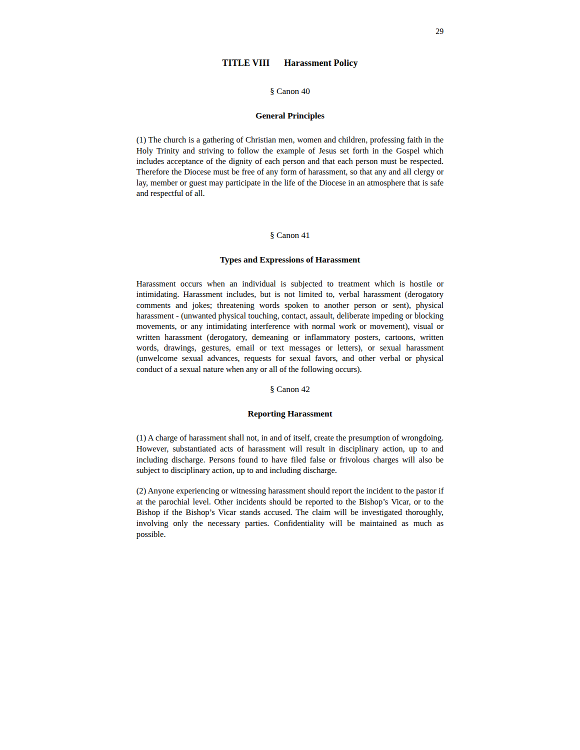29
TITLE VIII Harassment Policy
§ Canon 40
General Principles
(1) The church is a gathering of Christian men, women and children, professing faith in the Holy Trinity and striving to follow the example of Jesus set forth in the Gospel which includes acceptance of the dignity of each person and that each person must be respected. Therefore the Diocese must be free of any form of harassment, so that any and all clergy or lay, member or guest may participate in the life of the Diocese in an atmosphere that is safe and respectful of all.
§ Canon 41
Types and Expressions of Harassment
Harassment occurs when an individual is subjected to treatment which is hostile or intimidating. Harassment includes, but is not limited to, verbal harassment (derogatory comments and jokes; threatening words spoken to another person or sent), physical harassment - (unwanted physical touching, contact, assault, deliberate impeding or blocking movements, or any intimidating interference with normal work or movement), visual or written harassment (derogatory, demeaning or inflammatory posters, cartoons, written words, drawings, gestures, email or text messages or letters), or sexual harassment (unwelcome sexual advances, requests for sexual favors, and other verbal or physical conduct of a sexual nature when any or all of the following occurs).
§ Canon 42
Reporting Harassment
(1) A charge of harassment shall not, in and of itself, create the presumption of wrongdoing. However, substantiated acts of harassment will result in disciplinary action, up to and including discharge. Persons found to have filed false or frivolous charges will also be subject to disciplinary action, up to and including discharge.
(2) Anyone experiencing or witnessing harassment should report the incident to the pastor if at the parochial level. Other incidents should be reported to the Bishop’s Vicar, or to the Bishop if the Bishop’s Vicar stands accused. The claim will be investigated thoroughly, involving only the necessary parties. Confidentiality will be maintained as much as possible.